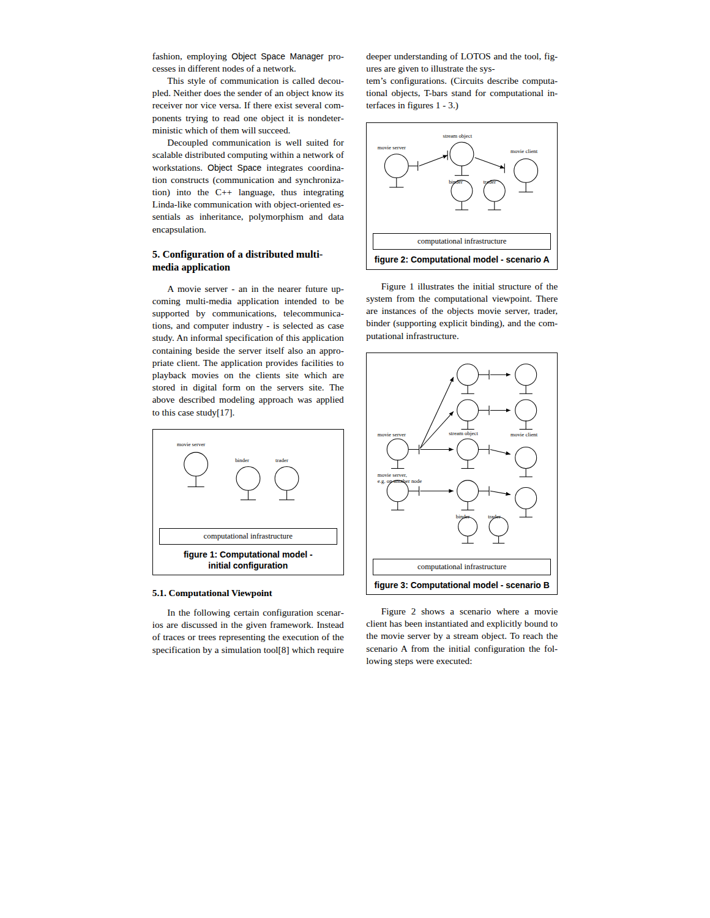fashion, employing Object Space Manager processes in different nodes of a network.
This style of communication is called decoupled. Neither does the sender of an object know its receiver nor vice versa. If there exist several components trying to read one object it is nondeterministic which of them will succeed.
Decoupled communication is well suited for scalable distributed computing within a network of workstations. Object Space integrates coordination constructs (communication and synchronization) into the C++ language, thus integrating Linda-like communication with object-oriented essentials as inheritance, polymorphism and data encapsulation.
5. Configuration of a distributed multi-media application
A movie server - an in the nearer future upcoming multi-media application intended to be supported by communications, telecommunications, and computer industry - is selected as case study. An informal specification of this application containing beside the server itself also an appropriate client. The application provides facilities to playback movies on the clients site which are stored in digital form on the servers site. The above described modeling approach was applied to this case study[17].
movie server binder trader
computational infrastructure
figure 1: Computational model -
initial configuration
5.1. Computational Viewpoint
In the following certain configuration scenarios are discussed in the given framework. Instead of traces or trees representing the execution of the specification by a simulation tool[8] which require deeper understanding of LOTOS and the tool, figures are given to illustrate the sys-
tem’s configurations. (Circuits describe computational objects, T-bars stand for computational interfaces in figures 1 - 3.)
stream object movie server movie client binder trader
computational infrastructure
figure 2: Computational model - scenario A
Figure 1 illustrates the initial structure of the system from the computational viewpoint. There are instances of the objects movie server, trader, binder (supporting explicit binding), and the computational infrastructure.
stream object movie server movie client movie server, e.g. on another node binder trader
computational infrastructure
figure 3: Computational model - scenario B
Figure 2 shows a scenario where a movie client has been instantiated and explicitly bound to the movie server by a stream object. To reach the scenario A from the initial configuration the following steps were executed: